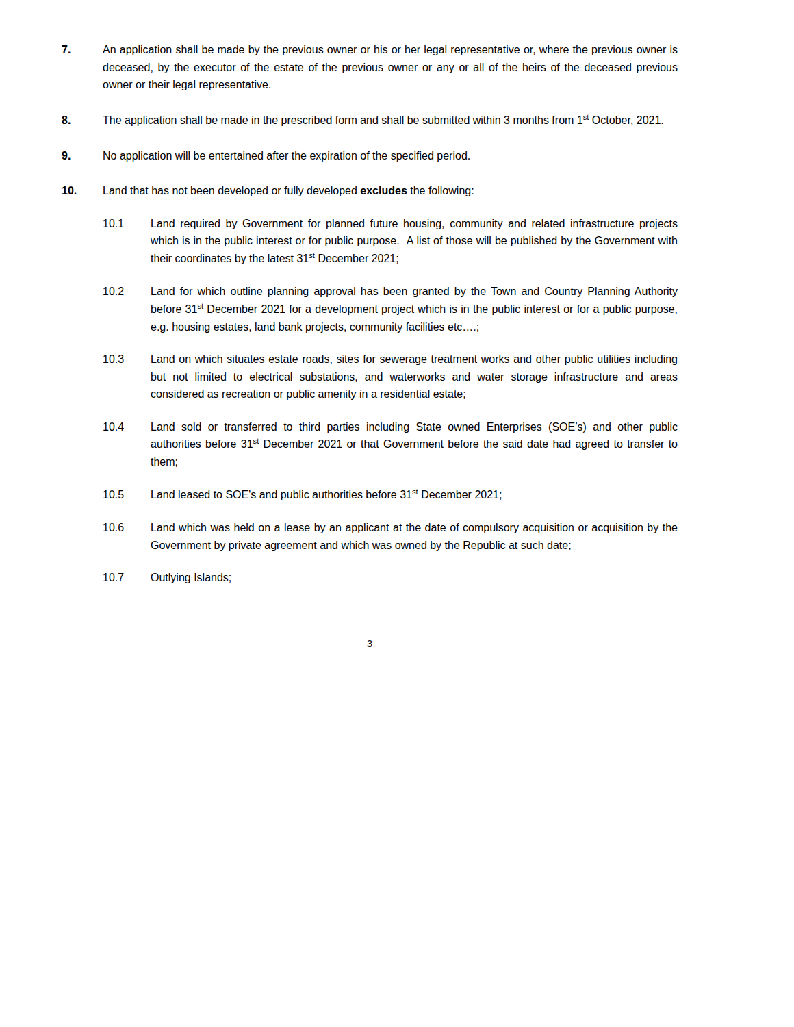7.
An application shall be made by the previous owner or his or her legal representative or, where the previous owner is deceased, by the executor of the estate of the previous owner or any or all of the heirs of the deceased previous owner or their legal representative.
8.
The application shall be made in the prescribed form and shall be submitted within 3 months from 1st October, 2021.
9.
No application will be entertained after the expiration of the specified period.
10.
Land that has not been developed or fully developed excludes the following:
10.1
Land required by Government for planned future housing, community and related infrastructure projects which is in the public interest or for public purpose. A list of those will be published by the Government with their coordinates by the latest 31st December 2021;
10.2
Land for which outline planning approval has been granted by the Town and Country Planning Authority before 31st December 2021 for a development project which is in the public interest or for a public purpose, e.g. housing estates, land bank projects, community facilities etc….;
10.3
Land on which situates estate roads, sites for sewerage treatment works and other public utilities including but not limited to electrical substations, and waterworks and water storage infrastructure and areas considered as recreation or public amenity in a residential estate;
10.4
Land sold or transferred to third parties including State owned Enterprises (SOE’s) and other public authorities before 31st December 2021 or that Government before the said date had agreed to transfer to them;
10.5
Land leased to SOE's and public authorities before 31st December 2021;
10.6
Land which was held on a lease by an applicant at the date of compulsory acquisition or acquisition by the Government by private agreement and which was owned by the Republic at such date;
10.7
Outlying Islands;
3